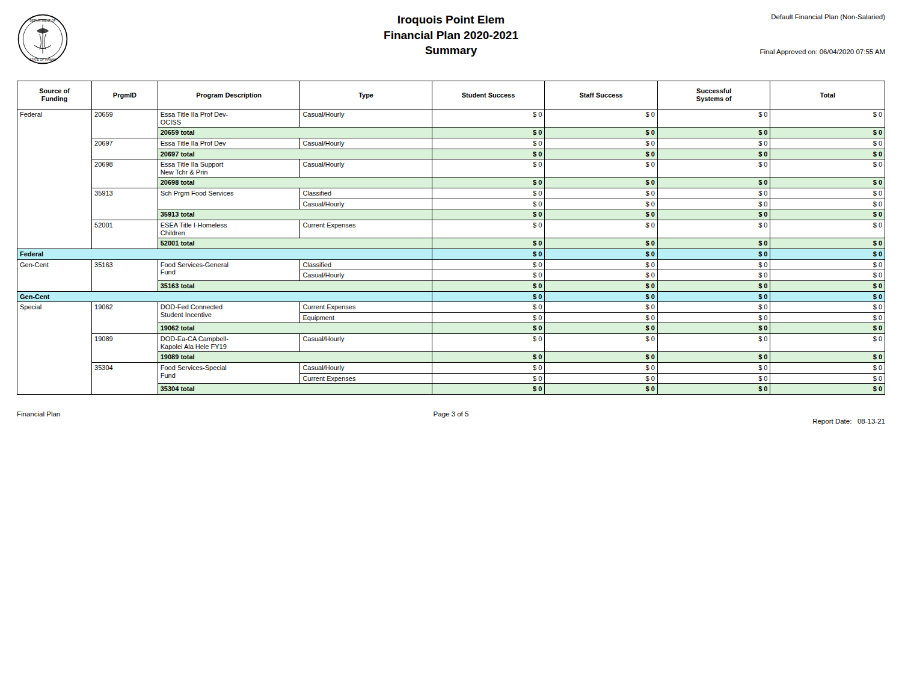DEPARTMENT OF STATE OF HAWAII
Default Financial Plan (Non-Salaried)
Iroquois Point Elem
Financial Plan 2020-2021
Summary
Final Approved on: 06/04/2020 07:55 AM
| Source of Funding | PrgmID | Program Description | Type | Student Success | Staff Success | Successful Systems of | Total |
| --- | --- | --- | --- | --- | --- | --- | --- |
| Federal | 20659 | Essa Title IIa Prof Dev- OCISS | Casual/Hourly | $ 0 | $ 0 | $ 0 | $ 0 |
| 20659 total | $ 0 | $ 0 | $ 0 | $ 0 |
| 20697 | Essa Title IIa Prof Dev | Casual/Hourly | $ 0 | $ 0 | $ 0 | $ 0 |
| 20697 total | $ 0 | $ 0 | $ 0 | $ 0 |
| 20698 | Essa Title IIa Support New Tchr & Prin | Casual/Hourly | $ 0 | $ 0 | $ 0 | $ 0 |
| 20698 total | $ 0 | $ 0 | $ 0 | $ 0 |
| 35913 | Sch Prgm Food Services | Classified | $ 0 | $ 0 | $ 0 | $ 0 |
| Casual/Hourly | $ 0 | $ 0 | $ 0 | $ 0 |
| 35913 total | $ 0 | $ 0 | $ 0 | $ 0 |
| 52001 | ESEA Title I-Homeless Children | Current Expenses | $ 0 | $ 0 | $ 0 | $ 0 |
| 52001 total | $ 0 | $ 0 | $ 0 | $ 0 |
| Federal | $ 0 | $ 0 | $ 0 | $ 0 |
| Gen-Cent | 35163 | Food Services-General Fund | Classified | $ 0 | $ 0 | $ 0 | $ 0 |
| Casual/Hourly | $ 0 | $ 0 | $ 0 | $ 0 |
| 35163 total | $ 0 | $ 0 | $ 0 | $ 0 |
| Gen-Cent | $ 0 | $ 0 | $ 0 | $ 0 |
| Special | 19062 | DOD-Fed Connected Student Incentive | Current Expenses | $ 0 | $ 0 | $ 0 | $ 0 |
| Equipment | $ 0 | $ 0 | $ 0 | $ 0 |
| 19062 total | $ 0 | $ 0 | $ 0 | $ 0 |
| 19089 | DOD-Ea-CA Campbell- Kapolei Ala Hele FY19 | Casual/Hourly | $ 0 | $ 0 | $ 0 | $ 0 |
| 19089 total | $ 0 | $ 0 | $ 0 | $ 0 |
| 35304 | Food Services-Special Fund | Casual/Hourly | $ 0 | $ 0 | $ 0 | $ 0 |
| Current Expenses | $ 0 | $ 0 | $ 0 | $ 0 |
| 35304 total | $ 0 | $ 0 | $ 0 | $ 0 |
Financial Plan
Page 3 of 5
Report Date: 08-13-21